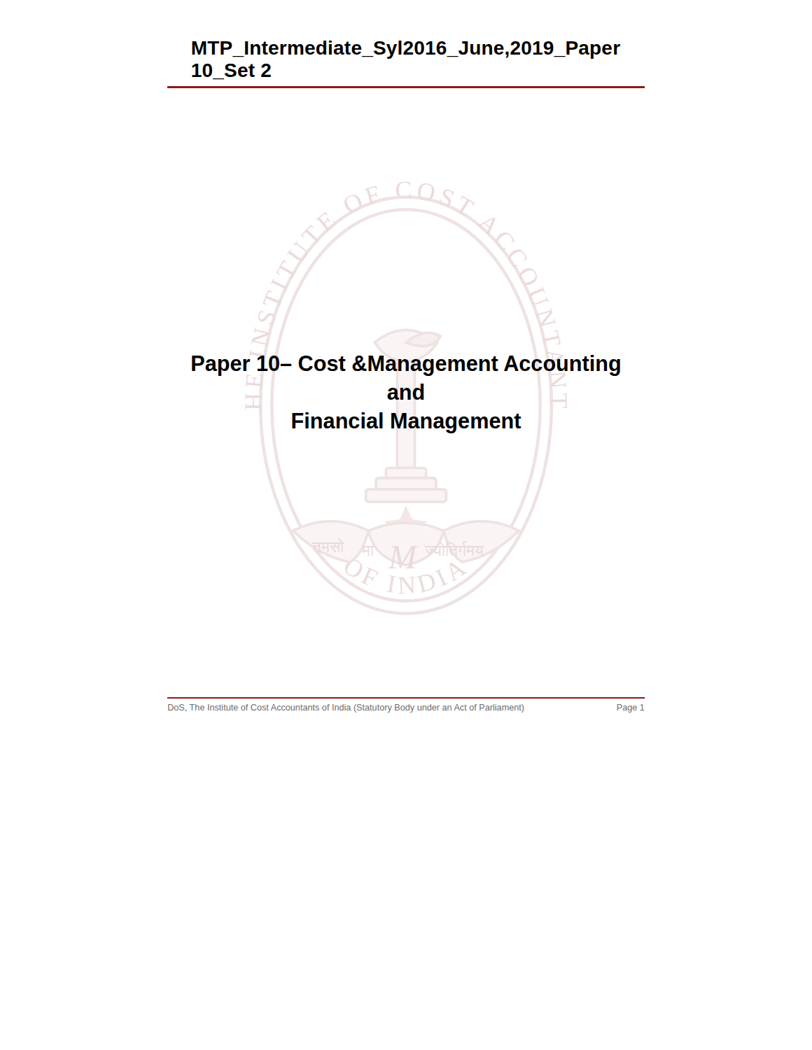MTP_Intermediate_Syl2016_June,2019_Paper 10_Set 2
THE INSTITUTE OF COST ACCOUNTANTS OF INDIA तमसो मा ज्योतिर्गमय M
Paper 10– Cost &Management Accounting
and
Financial Management
DoS, The Institute of Cost Accountants of India (Statutory Body under an Act of Parliament) Page 1